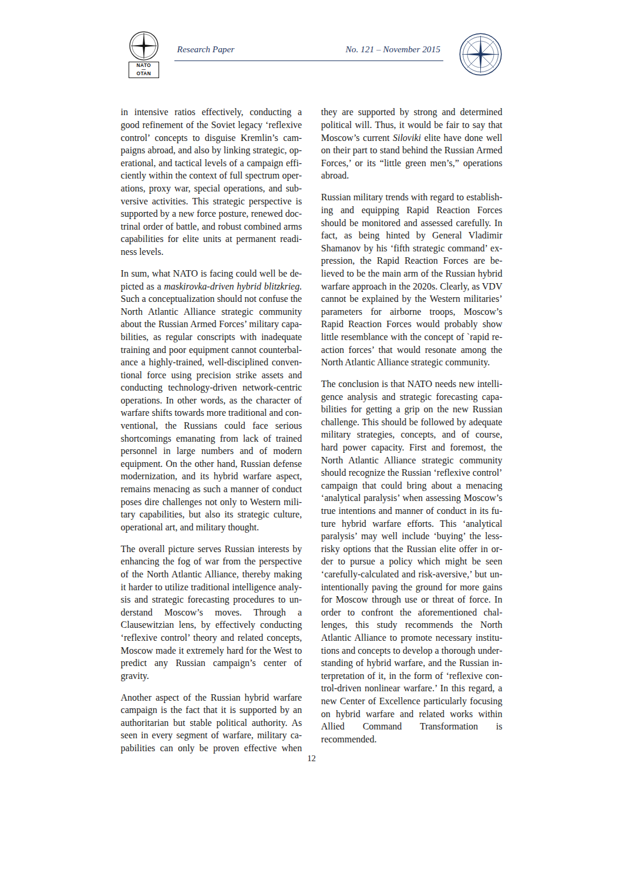NATO—OTAN
Research Paper
No. 121 – November 2015
in intensive ratios effectively, conducting a good refinement of the Soviet legacy ‘reflexive control’ concepts to disguise Kremlin’s campaigns abroad, and also by linking strategic, operational, and tactical levels of a campaign efficiently within the context of full spectrum operations, proxy war, special operations, and subversive activities. This strategic perspective is supported by a new force posture, renewed doctrinal order of battle, and robust combined arms capabilities for elite units at permanent readiness levels.
In sum, what NATO is facing could well be depicted as a maskirovka-driven hybrid blitzkrieg. Such a conceptualization should not confuse the North Atlantic Alliance strategic community about the Russian Armed Forces’ military capabilities, as regular conscripts with inadequate training and poor equipment cannot counterbalance a highly-trained, well-disciplined conventional force using precision strike assets and conducting technology-driven network-centric operations. In other words, as the character of warfare shifts towards more traditional and conventional, the Russians could face serious shortcomings emanating from lack of trained personnel in large numbers and of modern equipment. On the other hand, Russian defense modernization, and its hybrid warfare aspect, remains menacing as such a manner of conduct poses dire challenges not only to Western military capabilities, but also its strategic culture, operational art, and military thought.
The overall picture serves Russian interests by enhancing the fog of war from the perspective of the North Atlantic Alliance, thereby making it harder to utilize traditional intelligence analysis and strategic forecasting procedures to understand Moscow’s moves. Through a Clausewitzian lens, by effectively conducting ‘reflexive control’ theory and related concepts, Moscow made it extremely hard for the West to predict any Russian campaign’s center of gravity.
Another aspect of the Russian hybrid warfare campaign is the fact that it is supported by an authoritarian but stable political authority. As seen in every segment of warfare, military capabilities can only be proven effective when they are supported by strong and determined political will. Thus, it would be fair to say that Moscow’s current Siloviki elite have done well on their part to stand behind the Russian Armed Forces,’ or its “little green men’s,” operations abroad.
Russian military trends with regard to establishing and equipping Rapid Reaction Forces should be monitored and assessed carefully. In fact, as being hinted by General Vladimir Shamanov by his ‘fifth strategic command’ expression, the Rapid Reaction Forces are believed to be the main arm of the Russian hybrid warfare approach in the 2020s. Clearly, as VDV cannot be explained by the Western militaries’ parameters for airborne troops, Moscow’s Rapid Reaction Forces would probably show little resemblance with the concept of `rapid reaction forces’ that would resonate among the North Atlantic Alliance strategic community.
The conclusion is that NATO needs new intelligence analysis and strategic forecasting capabilities for getting a grip on the new Russian challenge. This should be followed by adequate military strategies, concepts, and of course, hard power capacity. First and foremost, the North Atlantic Alliance strategic community should recognize the Russian ‘reflexive control’ campaign that could bring about a menacing ‘analytical paralysis’ when assessing Moscow’s true intentions and manner of conduct in its future hybrid warfare efforts. This ‘analytical paralysis’ may well include ‘buying’ the less-risky options that the Russian elite offer in order to pursue a policy which might be seen ‘carefully-calculated and risk-aversive,’ but unintentionally paving the ground for more gains for Moscow through use or threat of force. In order to confront the aforementioned challenges, this study recommends the North Atlantic Alliance to promote necessary institutions and concepts to develop a thorough understanding of hybrid warfare, and the Russian interpretation of it, in the form of ‘reflexive control-driven nonlinear warfare.’ In this regard, a new Center of Excellence particularly focusing on hybrid warfare and related works within Allied Command Transformation is recommended.
12